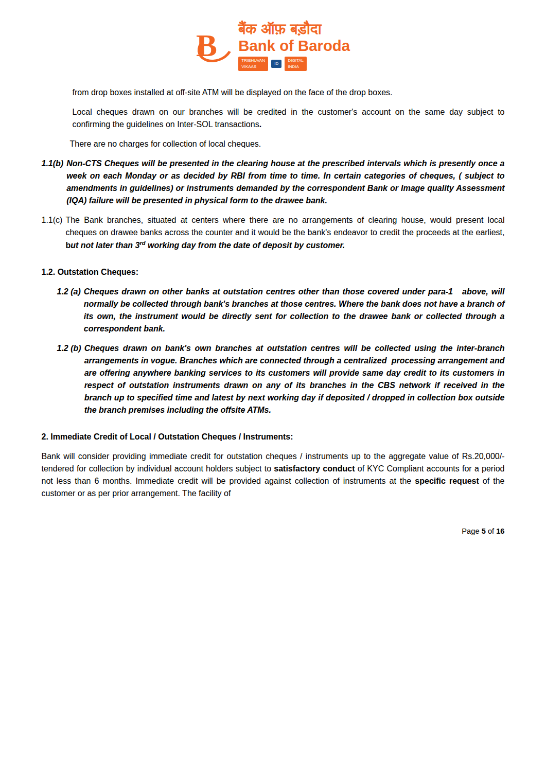B बैंक ऑफ़ बड़ौदा
Bank of Baroda
TRIBHUVAN
VIKAAS ID DIGITAL
INDIA
from drop boxes installed at off-site ATM will be displayed on the face of the drop boxes.
Local cheques drawn on our branches will be credited in the customer's account on the same day subject to confirming the guidelines on Inter-SOL transactions.
There are no charges for collection of local cheques.
1.1(b) Non-CTS Cheques will be presented in the clearing house at the prescribed intervals which is presently once a week on each Monday or as decided by RBI from time to time. In certain categories of cheques, ( subject to amendments in guidelines) or instruments demanded by the correspondent Bank or Image quality Assessment (IQA) failure will be presented in physical form to the drawee bank.
1.1(c) The Bank branches, situated at centers where there are no arrangements of clearing house, would present local cheques on drawee banks across the counter and it would be the bank's endeavor to credit the proceeds at the earliest, but not later than 3rd working day from the date of deposit by customer.
1.2. Outstation Cheques:
1.2 (a) Cheques drawn on other banks at outstation centres other than those covered under para-1 above, will normally be collected through bank's branches at those centres. Where the bank does not have a branch of its own, the instrument would be directly sent for collection to the drawee bank or collected through a correspondent bank.
1.2 (b) Cheques drawn on bank's own branches at outstation centres will be collected using the inter-branch arrangements in vogue. Branches which are connected through a centralized processing arrangement and are offering anywhere banking services to its customers will provide same day credit to its customers in respect of outstation instruments drawn on any of its branches in the CBS network if received in the branch up to specified time and latest by next working day if deposited / dropped in collection box outside the branch premises including the offsite ATMs.
2. Immediate Credit of Local / Outstation Cheques / Instruments:
Bank will consider providing immediate credit for outstation cheques / instruments up to the aggregate value of Rs.20,000/- tendered for collection by individual account holders subject to satisfactory conduct of KYC Compliant accounts for a period not less than 6 months. Immediate credit will be provided against collection of instruments at the specific request of the customer or as per prior arrangement. The facility of
Page 5 of 16